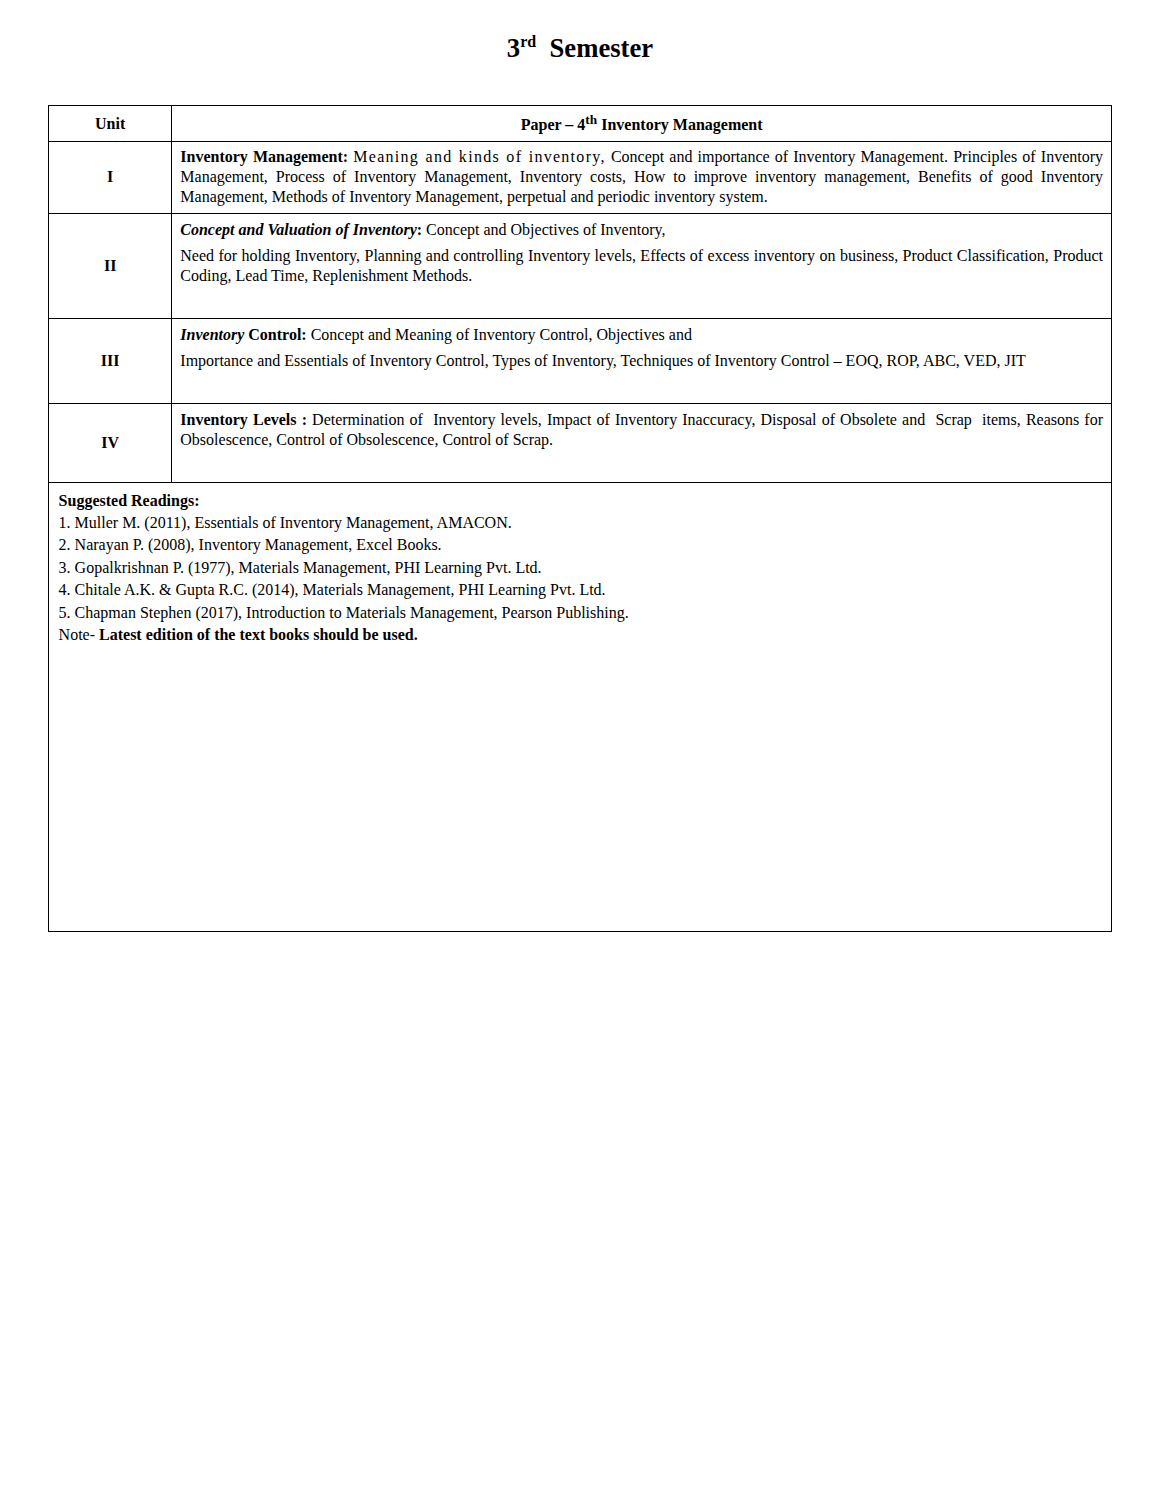3rd Semester
| Unit | Paper – 4 th Inventory Management |
| --- | --- |
| I | Inventory Management: Meaning and kinds of inventory, Concept and importance of Inventory Management. Principles of Inventory Management, Process of Inventory Management, Inventory costs, How to improve inventory management, Benefits of good Inventory Management, Methods of Inventory Management, perpetual and periodic inventory system. |
| II | Concept and Valuation of Inventory : Concept and Objectives of Inventory, Need for holding Inventory, Planning and controlling Inventory levels, Effects of excess inventory on business, Product Classification, Product Coding, Lead Time, Replenishment Methods. |
| III | Inventory Control: Concept and Meaning of Inventory Control, Objectives and Importance and Essentials of Inventory Control, Types of Inventory, Techniques of Inventory Control – EOQ, ROP, ABC, VED, JIT |
| IV | Inventory Levels : Determination of Inventory levels, Impact of Inventory Inaccuracy, Disposal of Obsolete and Scrap items, Reasons for Obsolescence, Control of Obsolescence, Control of Scrap. |
Suggested Readings:
1. Muller M. (2011), Essentials of Inventory Management, AMACON.
2. Narayan P. (2008), Inventory Management, Excel Books.
3. Gopalkrishnan P. (1977), Materials Management, PHI Learning Pvt. Ltd.
4. Chitale A.K. & Gupta R.C. (2014), Materials Management, PHI Learning Pvt. Ltd.
5. Chapman Stephen (2017), Introduction to Materials Management, Pearson Publishing.
Note- Latest edition of the text books should be used.